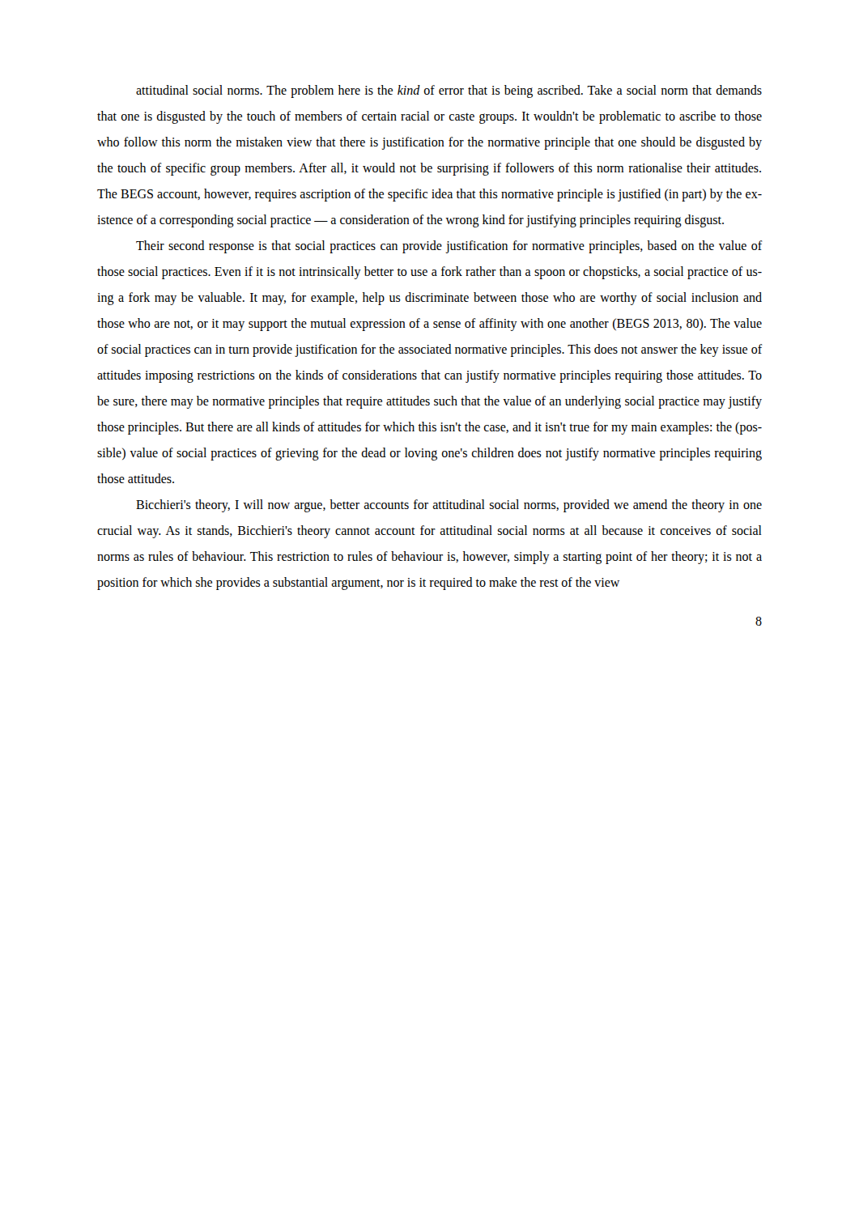attitudinal social norms. The problem here is the kind of error that is being ascribed. Take a social norm that demands that one is disgusted by the touch of members of certain racial or caste groups. It wouldn't be problematic to ascribe to those who follow this norm the mistaken view that there is justification for the normative principle that one should be disgusted by the touch of specific group members. After all, it would not be surprising if followers of this norm rationalise their attitudes. The BEGS account, however, requires ascription of the specific idea that this normative principle is justified (in part) by the existence of a corresponding social practice — a consideration of the wrong kind for justifying principles requiring disgust.
Their second response is that social practices can provide justification for normative principles, based on the value of those social practices. Even if it is not intrinsically better to use a fork rather than a spoon or chopsticks, a social practice of using a fork may be valuable. It may, for example, help us discriminate between those who are worthy of social inclusion and those who are not, or it may support the mutual expression of a sense of affinity with one another (BEGS 2013, 80). The value of social practices can in turn provide justification for the associated normative principles. This does not answer the key issue of attitudes imposing restrictions on the kinds of considerations that can justify normative principles requiring those attitudes. To be sure, there may be normative principles that require attitudes such that the value of an underlying social practice may justify those principles. But there are all kinds of attitudes for which this isn't the case, and it isn't true for my main examples: the (possible) value of social practices of grieving for the dead or loving one's children does not justify normative principles requiring those attitudes.
Bicchieri's theory, I will now argue, better accounts for attitudinal social norms, provided we amend the theory in one crucial way. As it stands, Bicchieri's theory cannot account for attitudinal social norms at all because it conceives of social norms as rules of behaviour. This restriction to rules of behaviour is, however, simply a starting point of her theory; it is not a position for which she provides a substantial argument, nor is it required to make the rest of the view
8